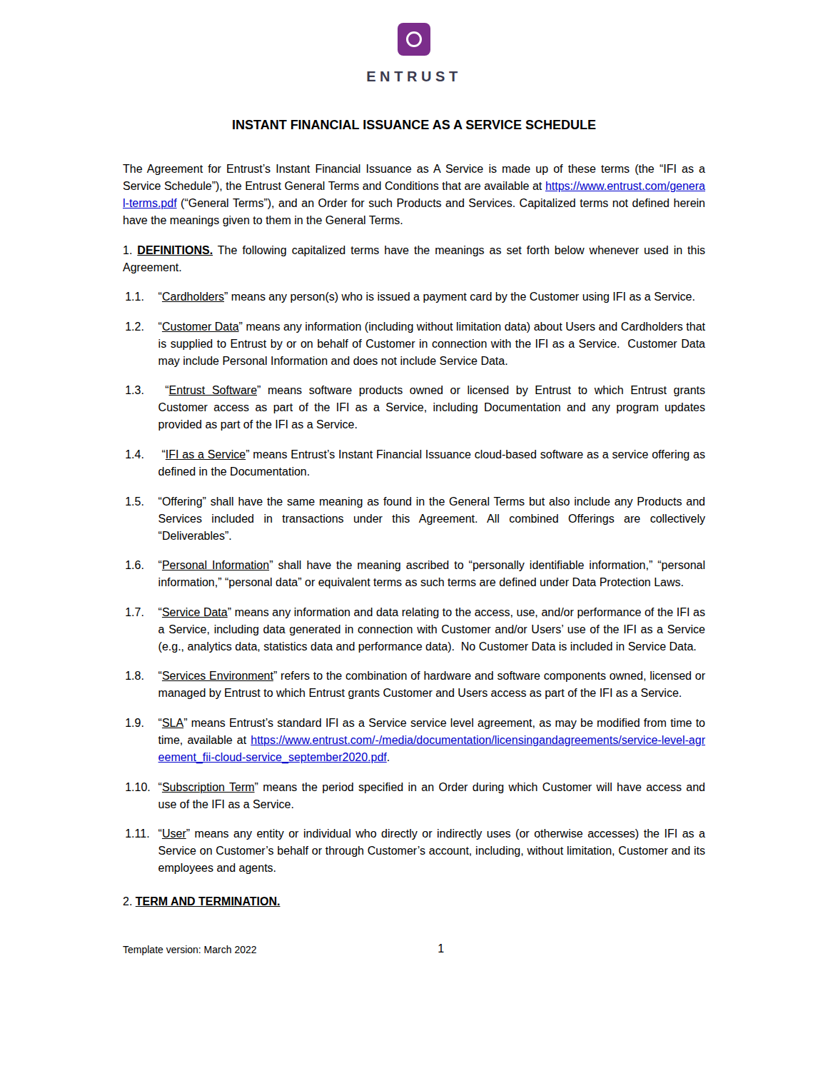ENTRUST
INSTANT FINANCIAL ISSUANCE AS A SERVICE SCHEDULE
The Agreement for Entrust’s Instant Financial Issuance as A Service is made up of these terms (the “IFI as a Service Schedule”), the Entrust General Terms and Conditions that are available at https://www.entrust.com/general-terms.pdf (“General Terms”), and an Order for such Products and Services. Capitalized terms not defined herein have the meanings given to them in the General Terms.
1. DEFINITIONS. The following capitalized terms have the meanings as set forth below whenever used in this Agreement.
1.1. “Cardholders” means any person(s) who is issued a payment card by the Customer using IFI as a Service.
1.2. “Customer Data” means any information (including without limitation data) about Users and Cardholders that is supplied to Entrust by or on behalf of Customer in connection with the IFI as a Service. Customer Data may include Personal Information and does not include Service Data.
1.3. “Entrust Software” means software products owned or licensed by Entrust to which Entrust grants Customer access as part of the IFI as a Service, including Documentation and any program updates provided as part of the IFI as a Service.
1.4. “IFI as a Service” means Entrust’s Instant Financial Issuance cloud-based software as a service offering as defined in the Documentation.
1.5. “Offering” shall have the same meaning as found in the General Terms but also include any Products and Services included in transactions under this Agreement. All combined Offerings are collectively “Deliverables”.
1.6. “Personal Information” shall have the meaning ascribed to “personally identifiable information,” “personal information,” “personal data” or equivalent terms as such terms are defined under Data Protection Laws.
1.7. “Service Data” means any information and data relating to the access, use, and/or performance of the IFI as a Service, including data generated in connection with Customer and/or Users’ use of the IFI as a Service (e.g., analytics data, statistics data and performance data). No Customer Data is included in Service Data.
1.8. “Services Environment” refers to the combination of hardware and software components owned, licensed or managed by Entrust to which Entrust grants Customer and Users access as part of the IFI as a Service.
1.9. “SLA” means Entrust’s standard IFI as a Service service level agreement, as may be modified from time to time, available at https://www.entrust.com/-/media/documentation/licensingandagreements/service-level-agreement_fii-cloud-service_september2020.pdf.
1.10. “Subscription Term” means the period specified in an Order during which Customer will have access and use of the IFI as a Service.
1.11. “User” means any entity or individual who directly or indirectly uses (or otherwise accesses) the IFI as a Service on Customer’s behalf or through Customer’s account, including, without limitation, Customer and its employees and agents.
2. TERM AND TERMINATION.
Template version: March 2022 1